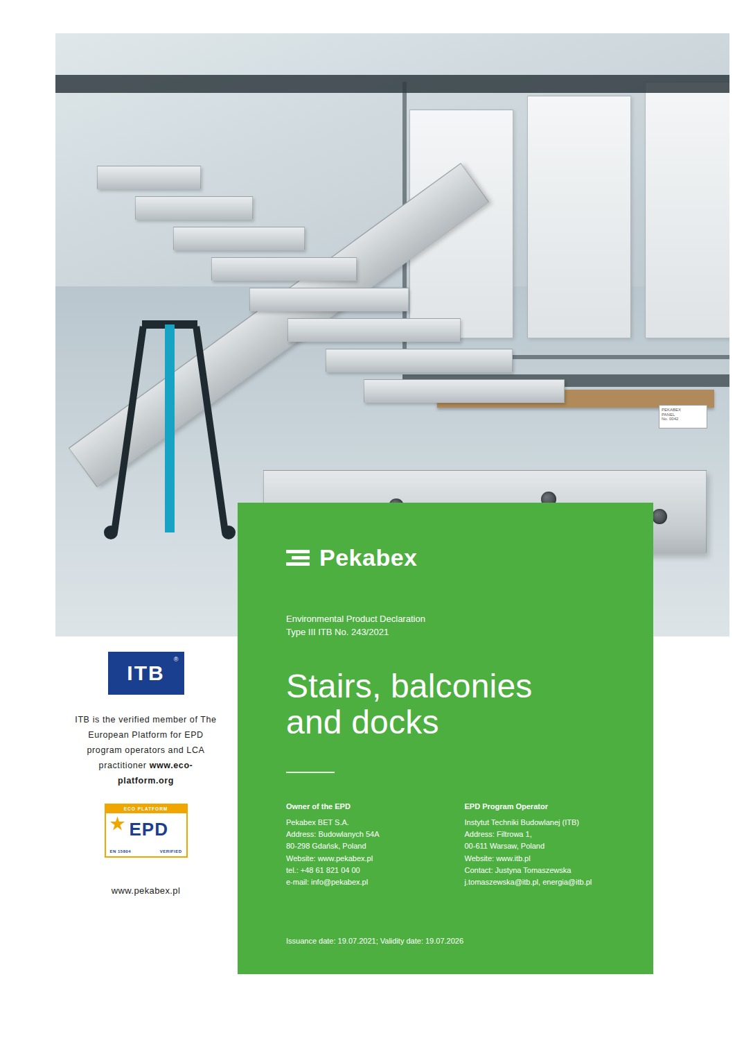PEKABEX
PANEL
No. 0042
Pekabex
Environmental Product Declaration
Type III ITB No. 243/2021
Stairs, balconies
and docks
Owner of the EPD
Pekabex BET S.A.
Address: Budowlanych 54A
80-298 Gdańsk, Poland
Website: www.pekabex.pl
tel.: +48 61 821 04 00
e-mail: info@pekabex.pl
EPD Program Operator
Instytut Techniki Budowlanej (ITB)
Address: Filtrowa 1,
00-611 Warsaw, Poland
Website: www.itb.pl
Contact: Justyna Tomaszewska
j.tomaszewska@itb.pl, energia@itb.pl
Issuance date: 19.07.2021; Validity date: 19.07.2026
ITB®
ITB is the verified member of The European Platform for EPD program operators and LCA practitioner www.eco-platform.org
ECO PLATFORM
EPD
EN 15804 VERIFIED
www.pekabex.pl